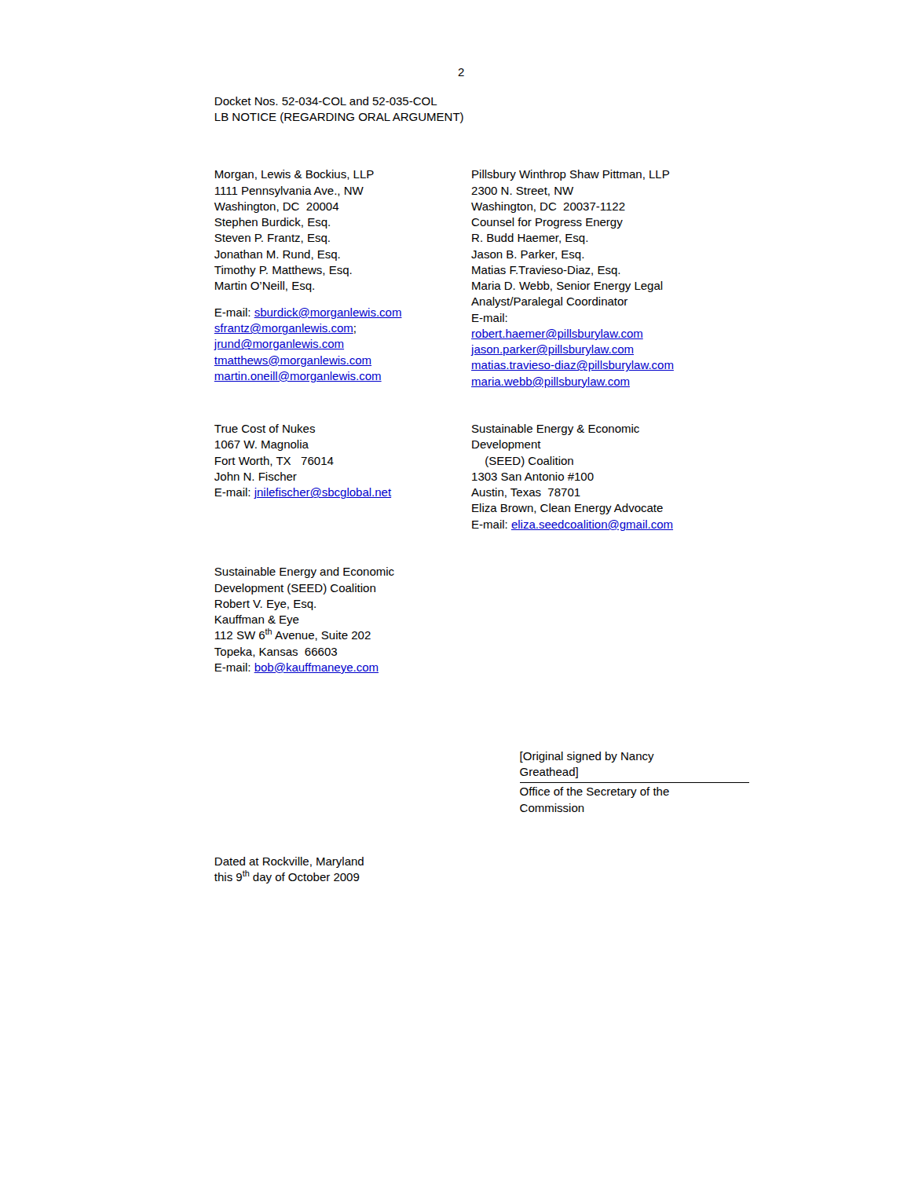2
Docket Nos. 52-034-COL and 52-035-COL
LB NOTICE (REGARDING ORAL ARGUMENT)
| Morgan, Lewis & Bockius, LLP 1111 Pennsylvania Ave., NW Washington, DC 20004 Stephen Burdick, Esq. Steven P. Frantz, Esq. Jonathan M. Rund, Esq. Timothy P. Matthews, Esq. Martin O’Neill, Esq. E-mail: sburdick@morganlewis.com sfrantz@morganlewis.com ; jrund@morganlewis.com tmatthews@morganlewis.com martin.oneill@morganlewis.com | Pillsbury Winthrop Shaw Pittman, LLP 2300 N. Street, NW Washington, DC 20037-1122 Counsel for Progress Energy R. Budd Haemer, Esq. Jason B. Parker, Esq. Matias F.Travieso-Diaz, Esq. Maria D. Webb, Senior Energy Legal Analyst/Paralegal Coordinator E-mail: robert.haemer@pillsburylaw.com jason.parker@pillsburylaw.com matias.travieso-diaz@pillsburylaw.com maria.webb@pillsburylaw.com |
| True Cost of Nukes 1067 W. Magnolia Fort Worth, TX 76014 John N. Fischer E-mail: jnilefischer@sbcglobal.net | Sustainable Energy & Economic Development (SEED) Coalition 1303 San Antonio #100 Austin, Texas 78701 Eliza Brown, Clean Energy Advocate E-mail: eliza.seedcoalition@gmail.com |
| Sustainable Energy and Economic Development (SEED) Coalition Robert V. Eye, Esq. Kauffman & Eye 112 SW 6 th Avenue, Suite 202 Topeka, Kansas 66603 E-mail: bob@kauffmaneye.com | |
[Original signed by Nancy Greathead]
Office of the Secretary of the Commission
Dated at Rockville, Maryland
this 9th day of October 2009